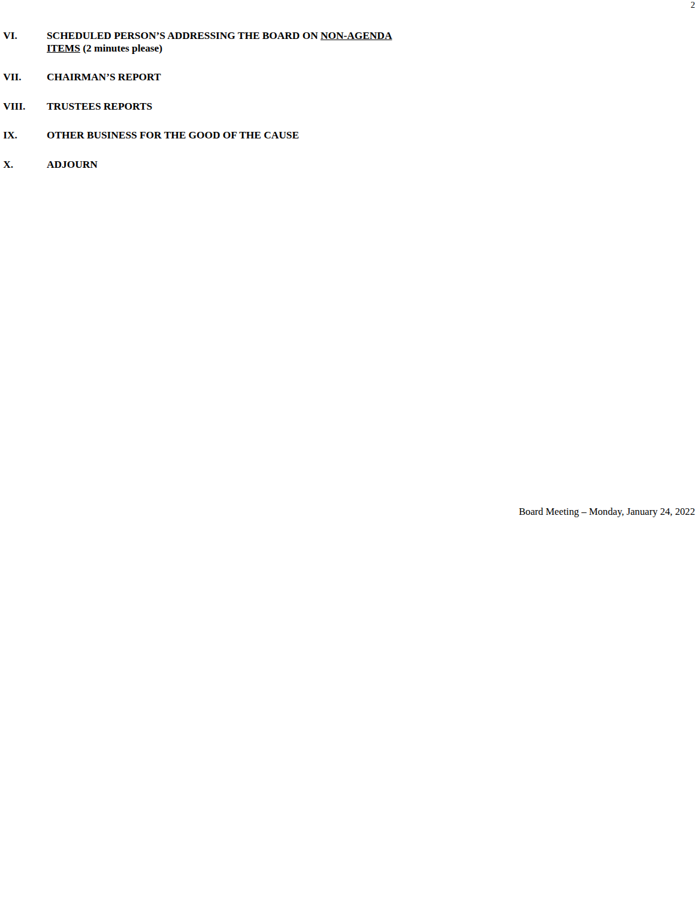2
VI.
SCHEDULED PERSON’S ADDRESSING THE BOARD ON NON-AGENDA ITEMS (2 minutes please)
VII.
CHAIRMAN’S REPORT
VIII.
TRUSTEES REPORTS
IX.
OTHER BUSINESS FOR THE GOOD OF THE CAUSE
X.
ADJOURN
Board Meeting – Monday, January 24, 2022